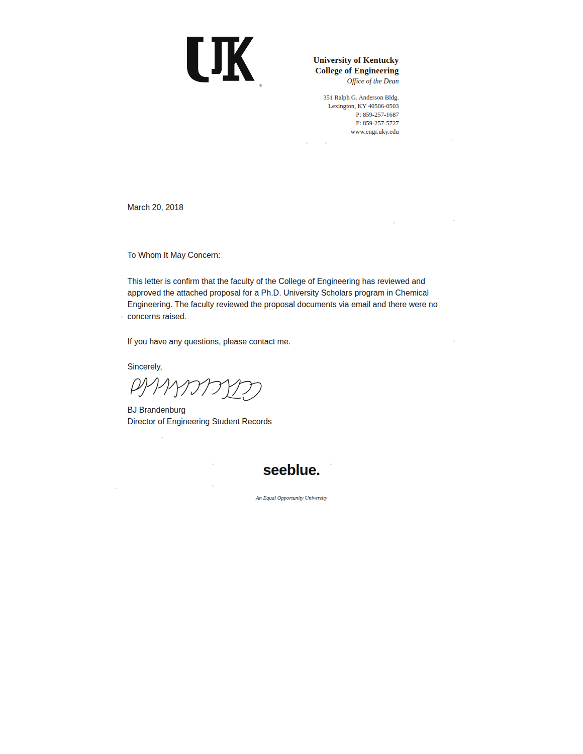®
University of Kentucky
College of Engineering
Office of the Dean
351 Ralph G. Anderson Bldg.
Lexington, KY 40506-0503
P: 859-257-1687
F: 859-257-5727
www.engr.uky.edu
March 20, 2018
To Whom It May Concern:
This letter is confirm that the faculty of the College of Engineering has reviewed and approved the attached proposal for a Ph.D. University Scholars program in Chemical Engineering. The faculty reviewed the proposal documents via email and there were no concerns raised.
If you have any questions, please contact me.
Sincerely,
BJ Brandenburg
Director of Engineering Student Records
seeblue.
An Equal Opportunity University